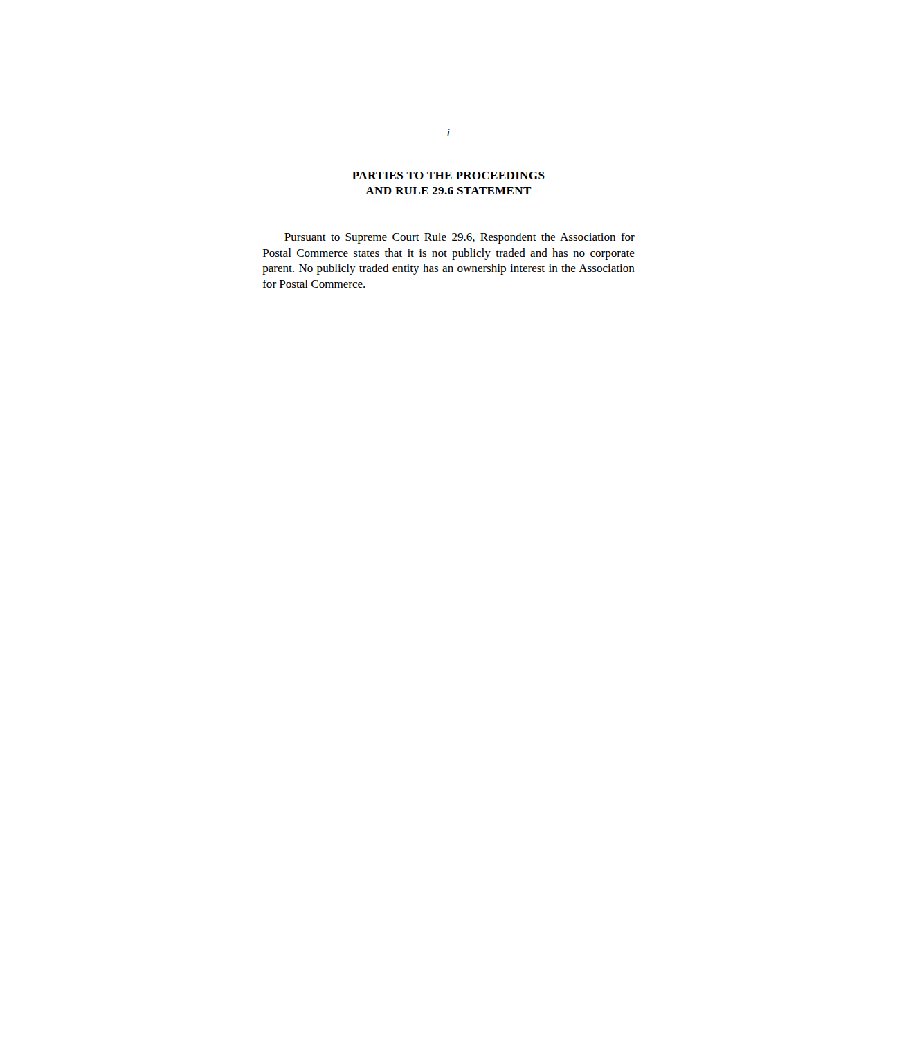i
PARTIES TO THE PROCEEDINGS
AND RULE 29.6 STATEMENT
Pursuant to Supreme Court Rule 29.6, Respondent the Association for Postal Commerce states that it is not publicly traded and has no corporate parent. No publicly traded entity has an ownership interest in the Association for Postal Commerce.